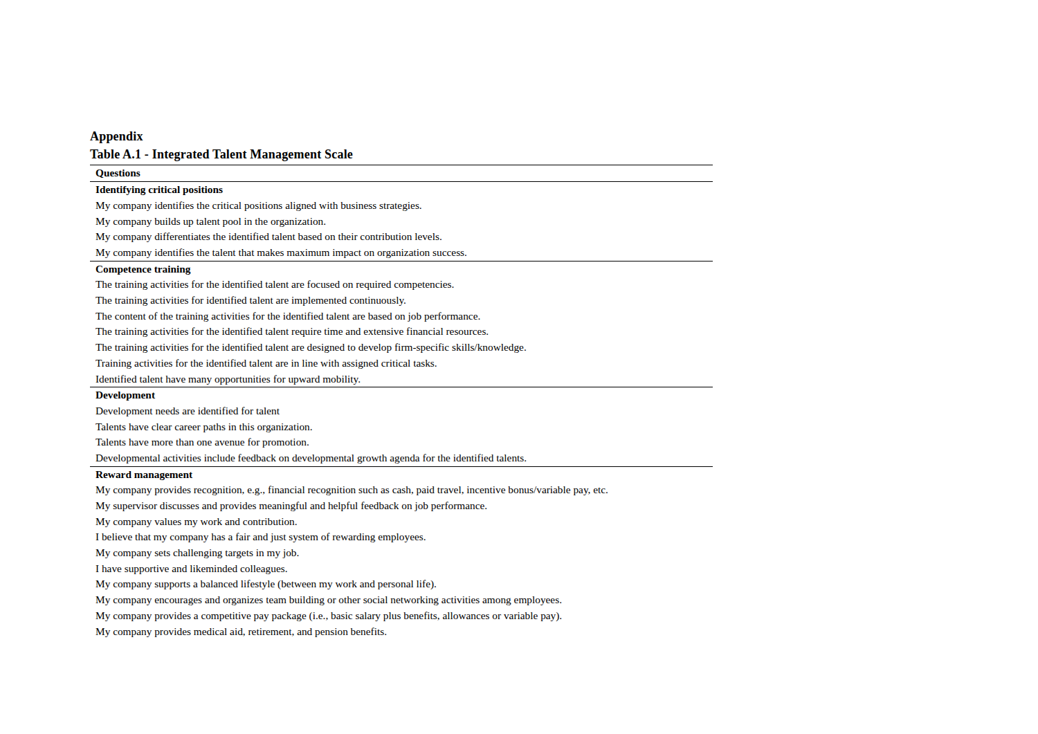Appendix
Table A.1 - Integrated Talent Management Scale
| Questions |
| Identifying critical positions |
| My company identifies the critical positions aligned with business strategies. |
| My company builds up talent pool in the organization. |
| My company differentiates the identified talent based on their contribution levels. |
| My company identifies the talent that makes maximum impact on organization success. |
| Competence training |
| The training activities for the identified talent are focused on required competencies. |
| The training activities for identified talent are implemented continuously. |
| The content of the training activities for the identified talent are based on job performance. |
| The training activities for the identified talent require time and extensive financial resources. |
| The training activities for the identified talent are designed to develop firm-specific skills/knowledge. |
| Training activities for the identified talent are in line with assigned critical tasks. |
| Identified talent have many opportunities for upward mobility. |
| Development |
| Development needs are identified for talent |
| Talents have clear career paths in this organization. |
| Talents have more than one avenue for promotion. |
| Developmental activities include feedback on developmental growth agenda for the identified talents. |
| Reward management |
| My company provides recognition, e.g., financial recognition such as cash, paid travel, incentive bonus/variable pay, etc. |
| My supervisor discusses and provides meaningful and helpful feedback on job performance. |
| My company values my work and contribution. |
| I believe that my company has a fair and just system of rewarding employees. |
| My company sets challenging targets in my job. |
| I have supportive and likeminded colleagues. |
| My company supports a balanced lifestyle (between my work and personal life). |
| My company encourages and organizes team building or other social networking activities among employees. |
| My company provides a competitive pay package (i.e., basic salary plus benefits, allowances or variable pay). |
| My company provides medical aid, retirement, and pension benefits. |